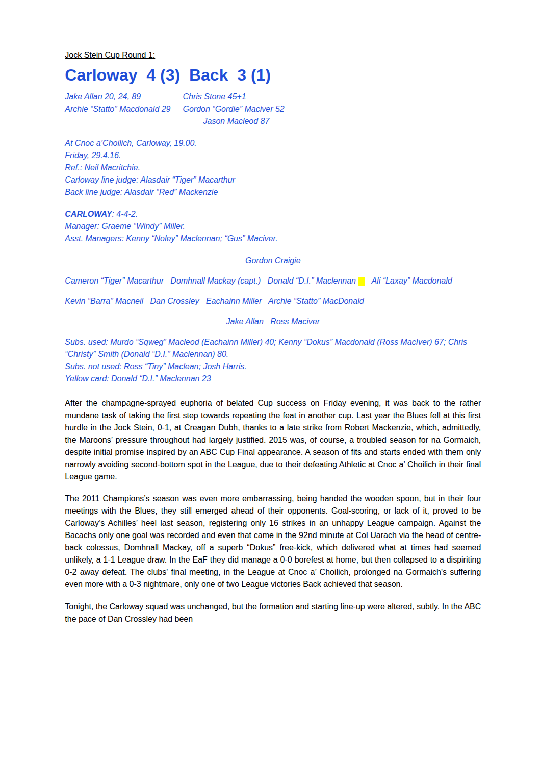Jock Stein Cup Round 1:
Carloway 4 (3) Back 3 (1)
| Jake Allan 20, 24, 89 | Chris Stone 45+1 |
| Archie “Statto” Macdonald 29 | Gordon “Gordie” Maciver 52 |
| | Jason Macleod 87 |
At Cnoc a’Choilich, Carloway, 19.00.
Friday, 29.4.16.
Ref.: Neil Macritchie.
Carloway line judge: Alasdair “Tiger” Macarthur
Back line judge: Alasdair “Red” Mackenzie
CARLOWAY: 4-4-2.
Manager: Graeme “Windy” Miller.
Asst. Managers: Kenny “Noley” Maclennan; “Gus” Maciver.
Gordon Craigie
Cameron “Tiger” Macarthur Domhnall Mackay (capt.) Donald “D.I.” Maclennan Ali “Laxay” Macdonald
Kevin “Barra” Macneil Dan Crossley Eachainn Miller Archie “Statto” MacDonald
Jake Allan Ross Maciver
Subs. used: Murdo “Sqweg” Macleod (Eachainn Miller) 40; Kenny “Dokus” Macdonald (Ross MacIver) 67; Chris “Christy” Smith (Donald “D.I.” Maclennan) 80.
Subs. not used: Ross “Tiny” Maclean; Josh Harris.
Yellow card: Donald “D.I.” Maclennan 23
After the champagne-sprayed euphoria of belated Cup success on Friday evening, it was back to the rather mundane task of taking the first step towards repeating the feat in another cup. Last year the Blues fell at this first hurdle in the Jock Stein, 0-1, at Creagan Dubh, thanks to a late strike from Robert Mackenzie, which, admittedly, the Maroons’ pressure throughout had largely justified. 2015 was, of course, a troubled season for na Gormaich, despite initial promise inspired by an ABC Cup Final appearance. A season of fits and starts ended with them only narrowly avoiding second-bottom spot in the League, due to their defeating Athletic at Cnoc a’ Choilich in their final League game.
The 2011 Champions’s season was even more embarrassing, being handed the wooden spoon, but in their four meetings with the Blues, they still emerged ahead of their opponents. Goal-scoring, or lack of it, proved to be Carloway’s Achilles’ heel last season, registering only 16 strikes in an unhappy League campaign. Against the Bacachs only one goal was recorded and even that came in the 92nd minute at Col Uarach via the head of centre-back colossus, Domhnall Mackay, off a superb “Dokus” free-kick, which delivered what at times had seemed unlikely, a 1-1 League draw. In the EaF they did manage a 0-0 borefest at home, but then collapsed to a dispiriting 0-2 away defeat. The clubs' final meeting, in the League at Cnoc a’ Choilich, prolonged na Gormaich's suffering even more with a 0-3 nightmare, only one of two League victories Back achieved that season.
Tonight, the Carloway squad was unchanged, but the formation and starting line-up were altered, subtly. In the ABC the pace of Dan Crossley had been